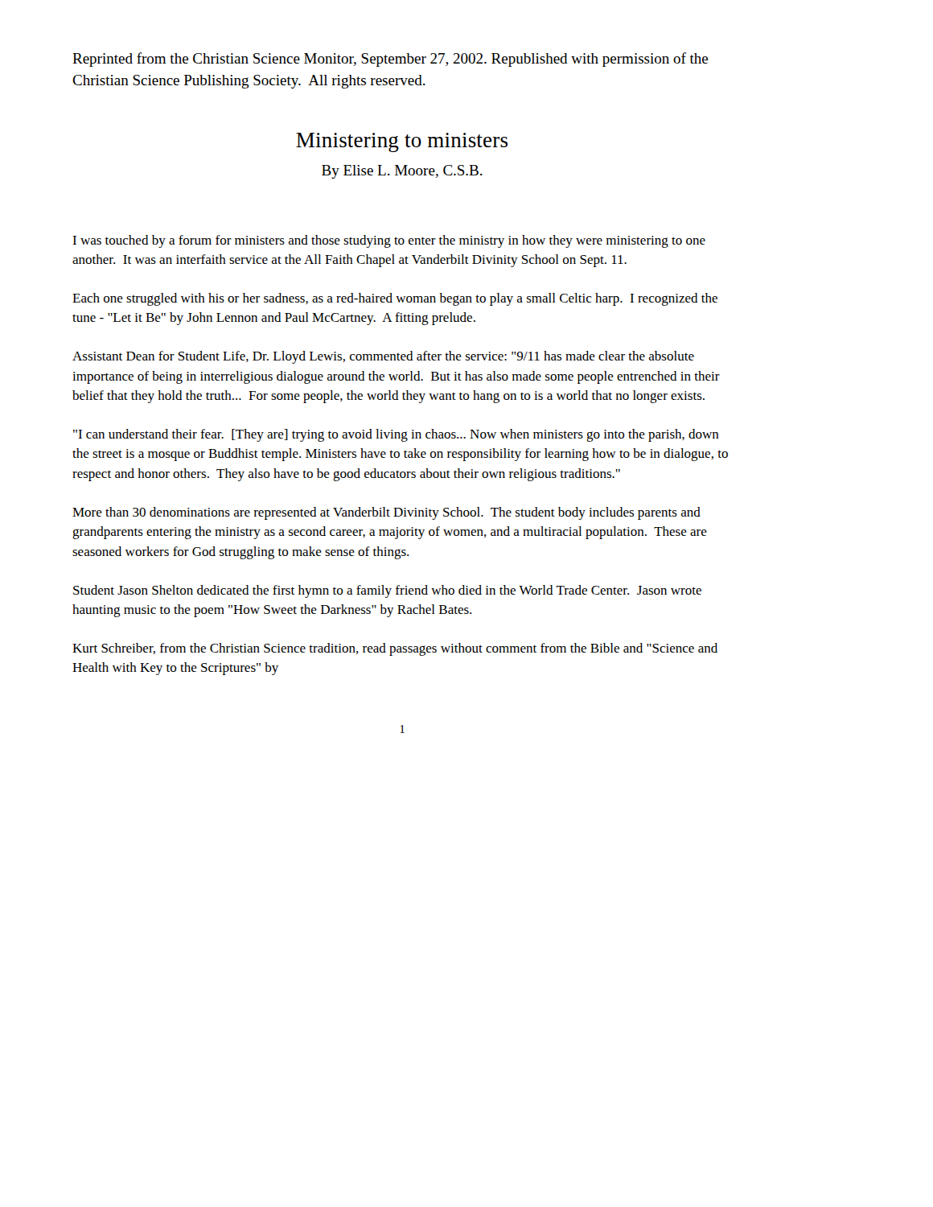Reprinted from the Christian Science Monitor, September 27, 2002. Republished with permission of the Christian Science Publishing Society. All rights reserved.
Ministering to ministers
By Elise L. Moore, C.S.B.
I was touched by a forum for ministers and those studying to enter the ministry in how they were ministering to one another. It was an interfaith service at the All Faith Chapel at Vanderbilt Divinity School on Sept. 11.
Each one struggled with his or her sadness, as a red-haired woman began to play a small Celtic harp. I recognized the tune - "Let it Be" by John Lennon and Paul McCartney. A fitting prelude.
Assistant Dean for Student Life, Dr. Lloyd Lewis, commented after the service: "9/11 has made clear the absolute importance of being in interreligious dialogue around the world. But it has also made some people entrenched in their belief that they hold the truth... For some people, the world they want to hang on to is a world that no longer exists.
"I can understand their fear. [They are] trying to avoid living in chaos... Now when ministers go into the parish, down the street is a mosque or Buddhist temple. Ministers have to take on responsibility for learning how to be in dialogue, to respect and honor others. They also have to be good educators about their own religious traditions."
More than 30 denominations are represented at Vanderbilt Divinity School. The student body includes parents and grandparents entering the ministry as a second career, a majority of women, and a multiracial population. These are seasoned workers for God struggling to make sense of things.
Student Jason Shelton dedicated the first hymn to a family friend who died in the World Trade Center. Jason wrote haunting music to the poem "How Sweet the Darkness" by Rachel Bates.
Kurt Schreiber, from the Christian Science tradition, read passages without comment from the Bible and "Science and Health with Key to the Scriptures" by
1